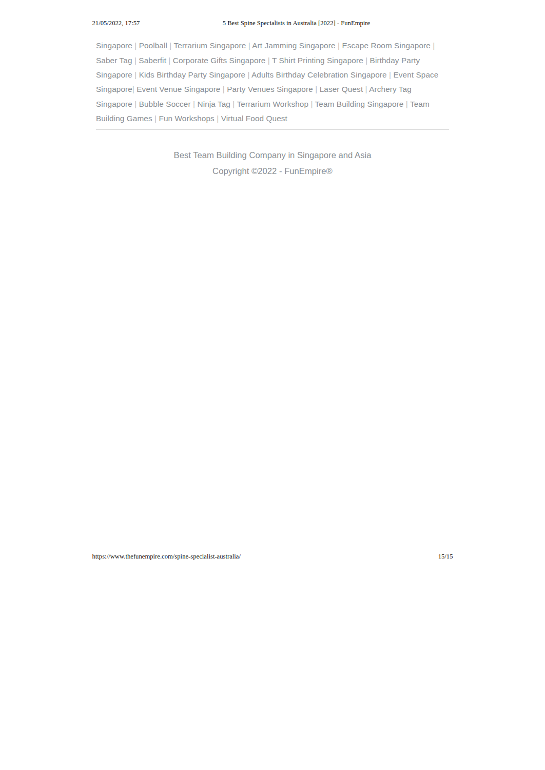21/05/2022, 17:57 5 Best Spine Specialists in Australia [2022] - FunEmpire
Singapore | Poolball | Terrarium Singapore | Art Jamming Singapore | Escape Room Singapore | Saber Tag | Saberfit | Corporate Gifts Singapore | T Shirt Printing Singapore | Birthday Party Singapore | Kids Birthday Party Singapore | Adults Birthday Celebration Singapore | Event Space Singapore| Event Venue Singapore | Party Venues Singapore | Laser Quest | Archery Tag Singapore | Bubble Soccer | Ninja Tag | Terrarium Workshop | Team Building Singapore | Team Building Games | Fun Workshops | Virtual Food Quest
Best Team Building Company in Singapore and Asia
Copyright ©2022 - FunEmpire®
https://www.thefunempire.com/spine-specialist-australia/ 15/15